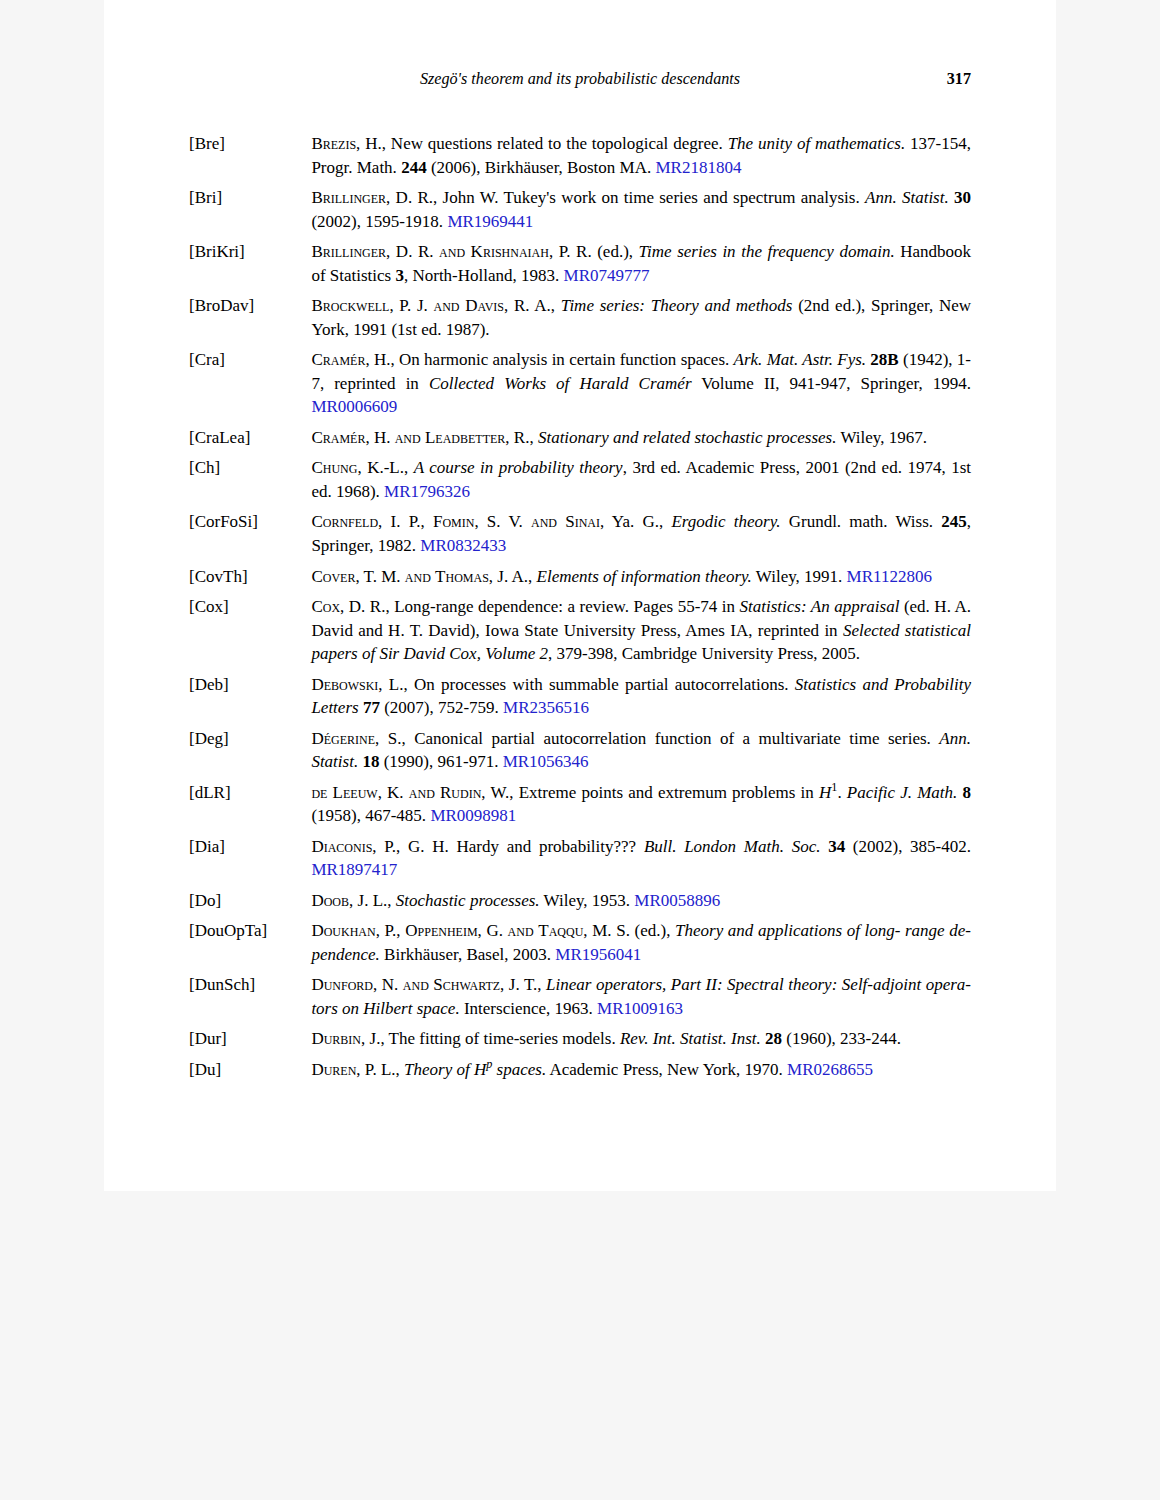Szegö's theorem and its probabilistic descendants 317
[Bre]
Brezis, H., New questions related to the topological degree. The unity of mathematics. 137-154, Progr. Math. 244 (2006), Birkhäuser, Boston MA. MR2181804
[Bri]
Brillinger, D. R., John W. Tukey's work on time series and spectrum analysis. Ann. Statist. 30 (2002), 1595-1918. MR1969441
[BriKri]
Brillinger, D. R. and Krishnaiah, P. R. (ed.), Time series in the frequency domain. Handbook of Statistics 3, North-Holland, 1983. MR0749777
[BroDav]
Brockwell, P. J. and Davis, R. A., Time series: Theory and methods (2nd ed.), Springer, New York, 1991 (1st ed. 1987).
[Cra]
Cramér, H., On harmonic analysis in certain function spaces. Ark. Mat. Astr. Fys. 28B (1942), 1-7, reprinted in Collected Works of Harald Cramér Volume II, 941-947, Springer, 1994. MR0006609
[CraLea]
Cramér, H. and Leadbetter, R., Stationary and related stochastic processes. Wiley, 1967.
[Ch]
Chung, K.-L., A course in probability theory, 3rd ed. Academic Press, 2001 (2nd ed. 1974, 1st ed. 1968). MR1796326
[CorFoSi]
Cornfeld, I. P., Fomin, S. V. and Sinai, Ya. G., Ergodic theory. Grundl. math. Wiss. 245, Springer, 1982. MR0832433
[CovTh]
Cover, T. M. and Thomas, J. A., Elements of information theory. Wiley, 1991. MR1122806
[Cox]
Cox, D. R., Long-range dependence: a review. Pages 55-74 in Statistics: An appraisal (ed. H. A. David and H. T. David), Iowa State University Press, Ames IA, reprinted in Selected statistical papers of Sir David Cox, Volume 2, 379-398, Cambridge University Press, 2005.
[Deb]
Debowski, L., On processes with summable partial autocorrelations. Statistics and Probability Letters 77 (2007), 752-759. MR2356516
[Deg]
Dégerine, S., Canonical partial autocorrelation function of a multivariate time series. Ann. Statist. 18 (1990), 961-971. MR1056346
[dLR]
de Leeuw, K. and Rudin, W., Extreme points and extremum problems in H1. Pacific J. Math. 8 (1958), 467-485. MR0098981
[Dia]
Diaconis, P., G. H. Hardy and probability??? Bull. London Math. Soc. 34 (2002), 385-402. MR1897417
[Do]
Doob, J. L., Stochastic processes. Wiley, 1953. MR0058896
[DouOpTa]
Doukhan, P., Oppenheim, G. and Taqqu, M. S. (ed.), Theory and applications of long- range dependence. Birkhäuser, Basel, 2003. MR1956041
[DunSch]
Dunford, N. and Schwartz, J. T., Linear operators, Part II: Spectral theory: Self-adjoint operators on Hilbert space. Interscience, 1963. MR1009163
[Dur]
Durbin, J., The fitting of time-series models. Rev. Int. Statist. Inst. 28 (1960), 233-244.
[Du]
Duren, P. L., Theory of Hp spaces. Academic Press, New York, 1970. MR0268655